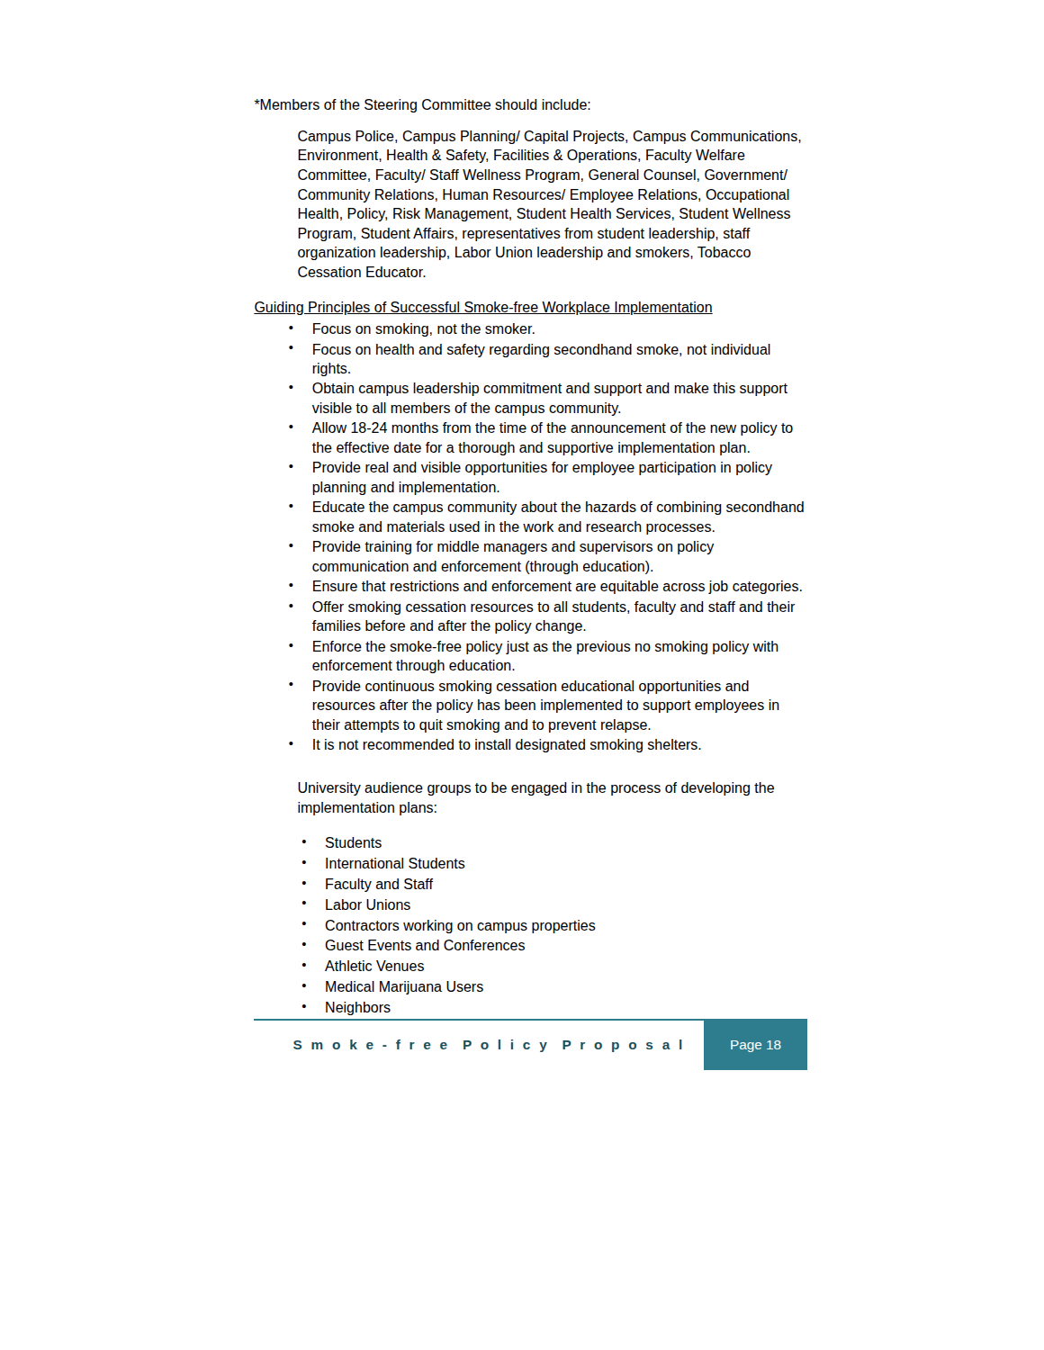*Members of the Steering Committee should include:
Campus Police, Campus Planning/ Capital Projects, Campus Communications, Environment, Health & Safety, Facilities & Operations, Faculty Welfare Committee, Faculty/ Staff Wellness Program, General Counsel, Government/ Community Relations, Human Resources/ Employee Relations, Occupational Health, Policy, Risk Management, Student Health Services, Student Wellness Program, Student Affairs, representatives from student leadership, staff organization leadership, Labor Union leadership and smokers, Tobacco Cessation Educator.
Guiding Principles of Successful Smoke-free Workplace Implementation
Focus on smoking, not the smoker.
Focus on health and safety regarding secondhand smoke, not individual rights.
Obtain campus leadership commitment and support and make this support visible to all members of the campus community.
Allow 18-24 months from the time of the announcement of the new policy to the effective date for a thorough and supportive implementation plan.
Provide real and visible opportunities for employee participation in policy planning and implementation.
Educate the campus community about the hazards of combining secondhand smoke and materials used in the work and research processes.
Provide training for middle managers and supervisors on policy communication and enforcement (through education).
Ensure that restrictions and enforcement are equitable across job categories.
Offer smoking cessation resources to all students, faculty and staff and their families before and after the policy change.
Enforce the smoke-free policy just as the previous no smoking policy with enforcement through education.
Provide continuous smoking cessation educational opportunities and resources after the policy has been implemented to support employees in their attempts to quit smoking and to prevent relapse.
It is not recommended to install designated smoking shelters.
University audience groups to be engaged in the process of developing the implementation plans:
Students
International Students
Faculty and Staff
Labor Unions
Contractors working on campus properties
Guest Events and Conferences
Athletic Venues
Medical Marijuana Users
Neighbors
S m o k e - f r e e P o l i c y P r o p o s a l
Page 18